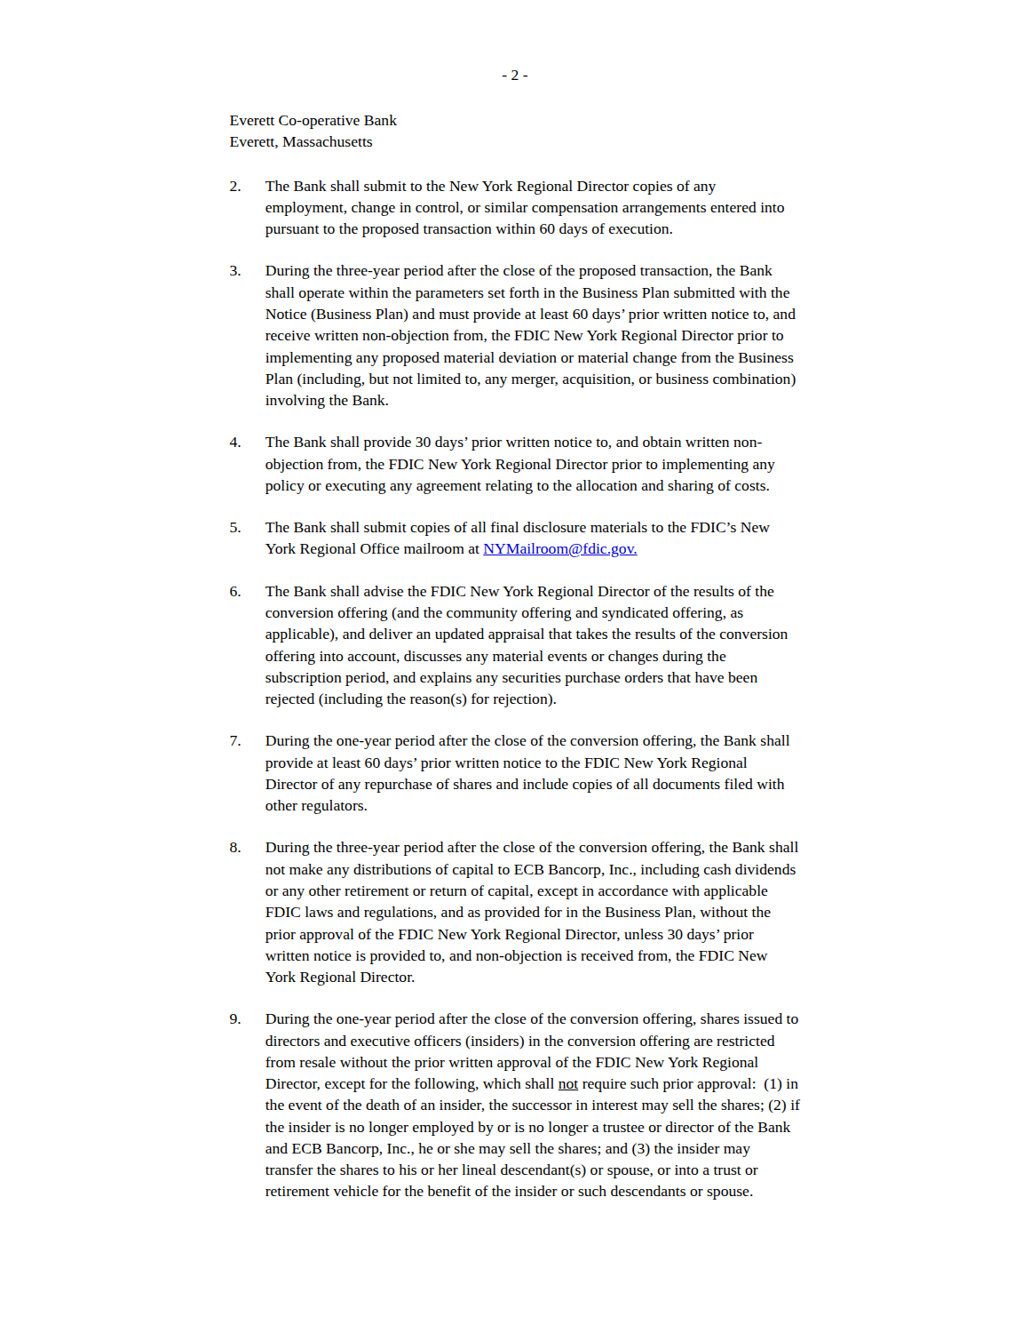- 2 -
Everett Co-operative Bank
Everett, Massachusetts
2. The Bank shall submit to the New York Regional Director copies of any employment, change in control, or similar compensation arrangements entered into pursuant to the proposed transaction within 60 days of execution.
3. During the three-year period after the close of the proposed transaction, the Bank shall operate within the parameters set forth in the Business Plan submitted with the Notice (Business Plan) and must provide at least 60 days’ prior written notice to, and receive written non-objection from, the FDIC New York Regional Director prior to implementing any proposed material deviation or material change from the Business Plan (including, but not limited to, any merger, acquisition, or business combination) involving the Bank.
4. The Bank shall provide 30 days’ prior written notice to, and obtain written non-objection from, the FDIC New York Regional Director prior to implementing any policy or executing any agreement relating to the allocation and sharing of costs.
5. The Bank shall submit copies of all final disclosure materials to the FDIC’s New York Regional Office mailroom at NYMailroom@fdic.gov.
6. The Bank shall advise the FDIC New York Regional Director of the results of the conversion offering (and the community offering and syndicated offering, as applicable), and deliver an updated appraisal that takes the results of the conversion offering into account, discusses any material events or changes during the subscription period, and explains any securities purchase orders that have been rejected (including the reason(s) for rejection).
7. During the one-year period after the close of the conversion offering, the Bank shall provide at least 60 days’ prior written notice to the FDIC New York Regional Director of any repurchase of shares and include copies of all documents filed with other regulators.
8. During the three-year period after the close of the conversion offering, the Bank shall not make any distributions of capital to ECB Bancorp, Inc., including cash dividends or any other retirement or return of capital, except in accordance with applicable FDIC laws and regulations, and as provided for in the Business Plan, without the prior approval of the FDIC New York Regional Director, unless 30 days’ prior written notice is provided to, and non-objection is received from, the FDIC New York Regional Director.
9. During the one-year period after the close of the conversion offering, shares issued to directors and executive officers (insiders) in the conversion offering are restricted from resale without the prior written approval of the FDIC New York Regional Director, except for the following, which shall not require such prior approval: (1) in the event of the death of an insider, the successor in interest may sell the shares; (2) if the insider is no longer employed by or is no longer a trustee or director of the Bank and ECB Bancorp, Inc., he or she may sell the shares; and (3) the insider may transfer the shares to his or her lineal descendant(s) or spouse, or into a trust or retirement vehicle for the benefit of the insider or such descendants or spouse.